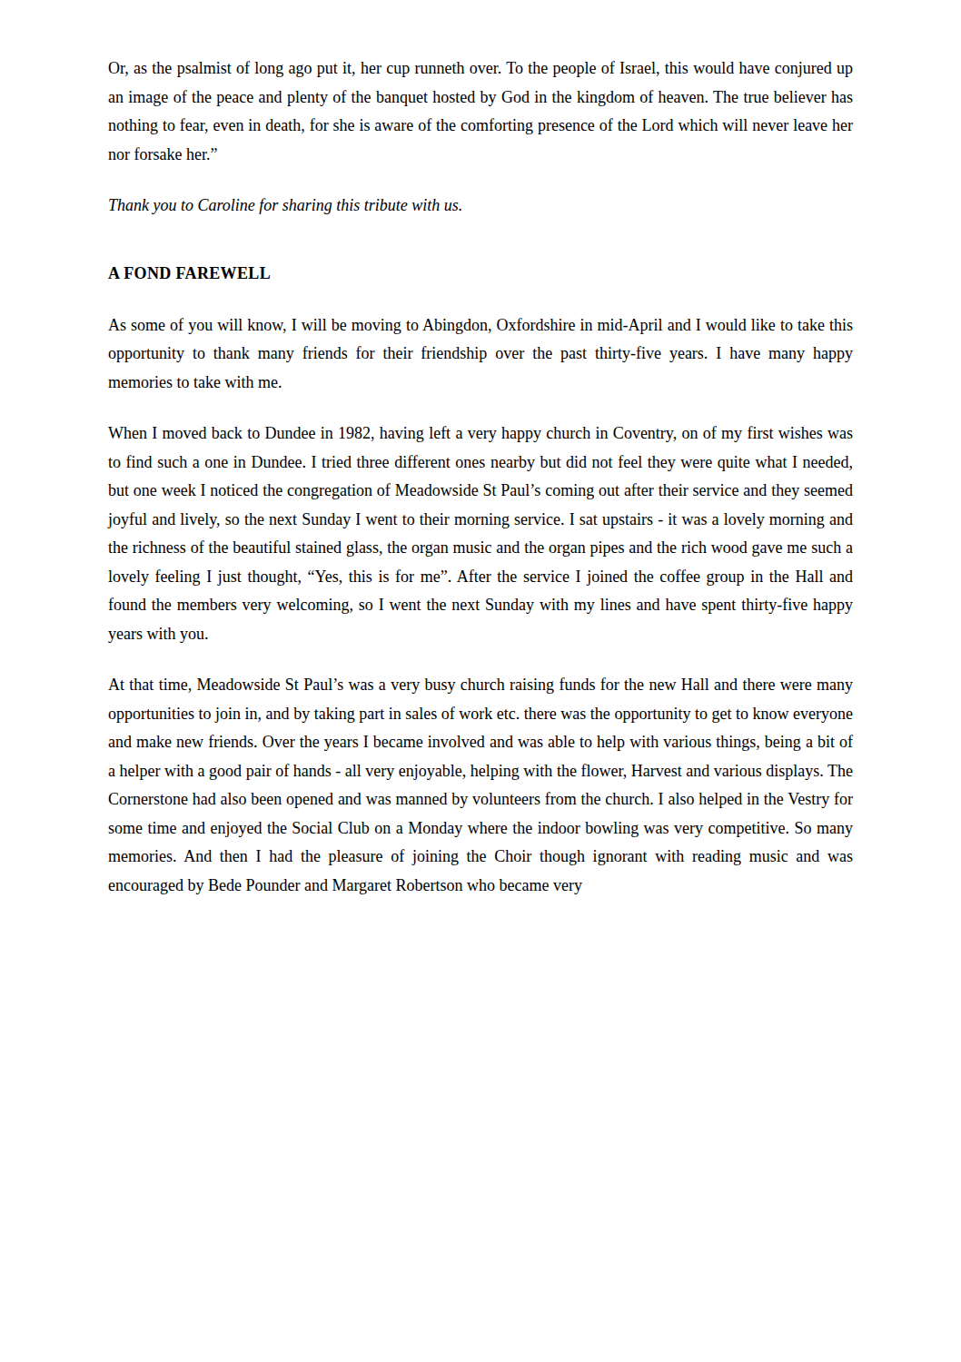Or, as the psalmist of long ago put it, her cup runneth over. To the people of Israel, this would have conjured up an image of the peace and plenty of the banquet hosted by God in the kingdom of heaven. The true believer has nothing to fear, even in death, for she is aware of the comforting presence of the Lord which will never leave her nor forsake her.”
Thank you to Caroline for sharing this tribute with us.
A FOND FAREWELL
As some of you will know, I will be moving to Abingdon, Oxfordshire in mid-April and I would like to take this opportunity to thank many friends for their friendship over the past thirty-five years. I have many happy memories to take with me.
When I moved back to Dundee in 1982, having left a very happy church in Coventry, on of my first wishes was to find such a one in Dundee. I tried three different ones nearby but did not feel they were quite what I needed, but one week I noticed the congregation of Meadowside St Paul’s coming out after their service and they seemed joyful and lively, so the next Sunday I went to their morning service. I sat upstairs - it was a lovely morning and the richness of the beautiful stained glass, the organ music and the organ pipes and the rich wood gave me such a lovely feeling I just thought, “Yes, this is for me”. After the service I joined the coffee group in the Hall and found the members very welcoming, so I went the next Sunday with my lines and have spent thirty-five happy years with you.
At that time, Meadowside St Paul’s was a very busy church raising funds for the new Hall and there were many opportunities to join in, and by taking part in sales of work etc. there was the opportunity to get to know everyone and make new friends. Over the years I became involved and was able to help with various things, being a bit of a helper with a good pair of hands - all very enjoyable, helping with the flower, Harvest and various displays. The Cornerstone had also been opened and was manned by volunteers from the church. I also helped in the Vestry for some time and enjoyed the Social Club on a Monday where the indoor bowling was very competitive. So many memories. And then I had the pleasure of joining the Choir though ignorant with reading music and was encouraged by Bede Pounder and Margaret Robertson who became very